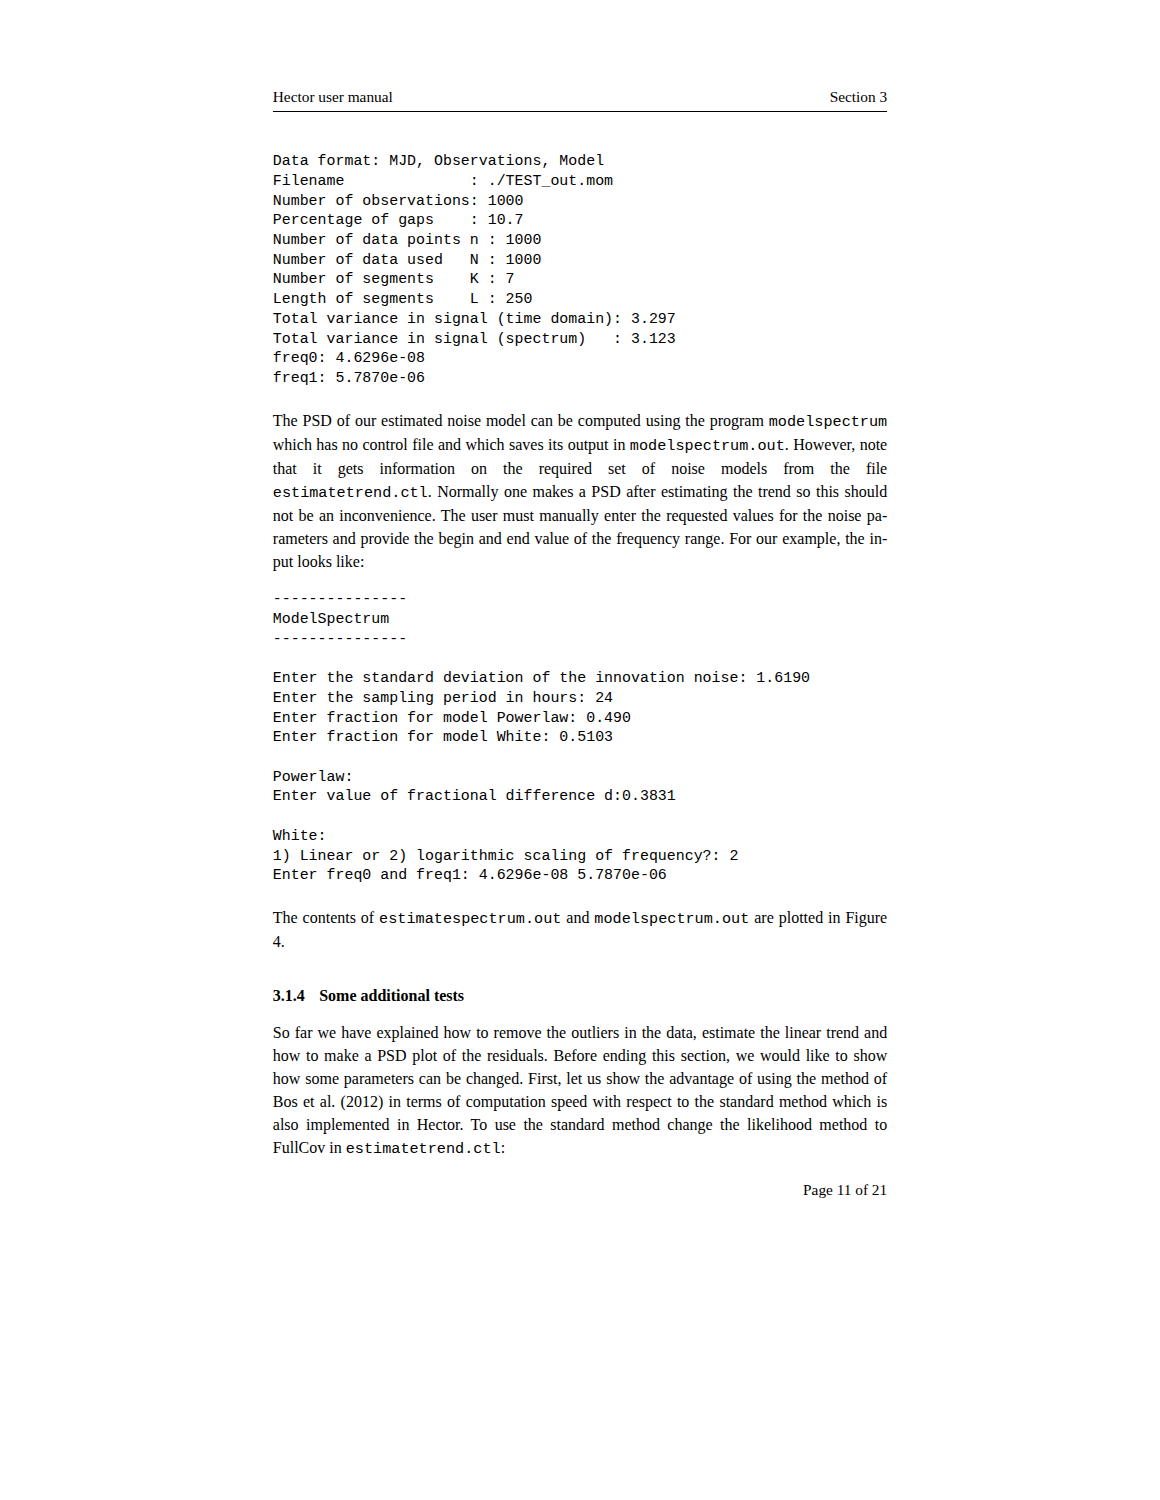Hector user manual
Section 3
Data format: MJD, Observations, Model
Filename              : ./TEST_out.mom
Number of observations: 1000
Percentage of gaps    : 10.7
Number of data points n : 1000
Number of data used   N : 1000
Number of segments    K : 7
Length of segments    L : 250
Total variance in signal (time domain): 3.297
Total variance in signal (spectrum)   : 3.123
freq0: 4.6296e-08
freq1: 5.7870e-06
The PSD of our estimated noise model can be computed using the program modelspectrum which has no control file and which saves its output in modelspectrum.out. However, note that it gets information on the required set of noise models from the file estimatetrend.ctl. Normally one makes a PSD after estimating the trend so this should not be an inconvenience. The user must manually enter the requested values for the noise parameters and provide the begin and end value of the frequency range. For our example, the input looks like:
---------------
ModelSpectrum
---------------

Enter the standard deviation of the innovation noise: 1.6190
Enter the sampling period in hours: 24
Enter fraction for model Powerlaw: 0.490
Enter fraction for model White: 0.5103

Powerlaw:
Enter value of fractional difference d:0.3831

White:
1) Linear or 2) logarithmic scaling of frequency?: 2
Enter freq0 and freq1: 4.6296e-08 5.7870e-06
The contents of estimatespectrum.out and modelspectrum.out are plotted in Figure 4.
3.1.4 Some additional tests
So far we have explained how to remove the outliers in the data, estimate the linear trend and how to make a PSD plot of the residuals. Before ending this section, we would like to show how some parameters can be changed. First, let us show the advantage of using the method of Bos et al. (2012) in terms of computation speed with respect to the standard method which is also implemented in Hector. To use the standard method change the likelihood method to FullCov in estimatetrend.ctl:
Page 11 of 21